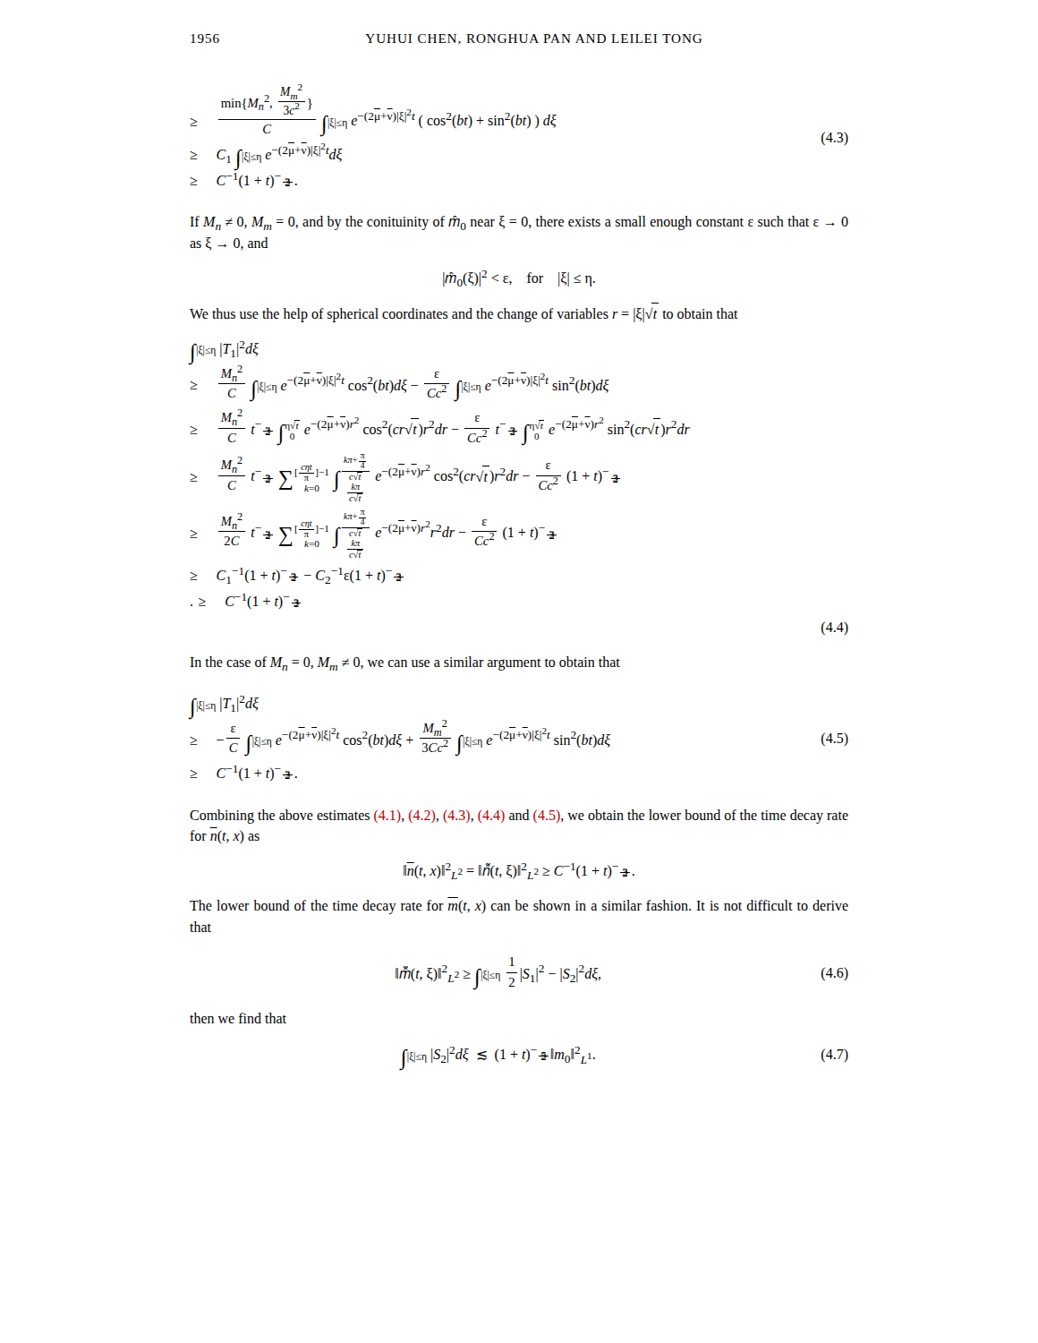1956 Yuhui Chen, Ronghua Pan and Leilei Tong
≥ min{Mn2, Mm23c2}C ∫|ξ|≤η e−(2μ+ν)|ξ|2t ( cos2(bt) + sin2(bt) ) dξ
≥ C1 ∫|ξ|≤η e−(2μ+ν)|ξ|2tdξ
≥ C−1(1 + t)−32.
(4.3)
If Mn ≠ 0, Mm = 0, and by the conituinity of 𝑚̂0 near ξ = 0, there exists a small enough constant ε such that ε → 0 as ξ → 0, and
|𝑚̂0(ξ)|2 < ε, for |ξ| ≤ η.
We thus use the help of spherical coordinates and the change of variables r = |ξ|√t to obtain that
∫|ξ|≤η |T1|2dξ
≥ Mn2 C ∫|ξ|≤η e−(2μ+ν)|ξ|2t cos2(bt)dξ − εCc2 ∫|ξ|≤η e−(2μ+ν)|ξ|2t sin2(bt)dξ
≥ Mn2 C t−32 ∫η√t 0 e−(2μ+ν)r2 cos2(cr√t)r2dr − εCc2 t−32 ∫η√t 0 e−(2μ+ν)r2 sin2(cr√t)r2dr
≥ Mn2 C t−32 ∑[cηt π]−1 k=0 ∫kπ+π 4 c√t kπ c√t e−(2μ+ν)r2 cos2(cr√t)r2dr − εCc2 (1 + t)−32
≥ Mn22C t−32 ∑[cηt π]−1 k=0 ∫kπ+π 4 c√t kπ c√t e−(2μ+ν)r2r2dr − εCc2 (1 + t)−32
≥ C1−1(1 + t)−32 − C2−1ε(1 + t)−32
.≥ C−1(1 + t)−32
(4.4)
In the case of Mn = 0, Mm ≠ 0, we can use a similar argument to obtain that
∫|ξ|≤η |T1|2dξ
≥ −εC ∫|ξ|≤η e−(2μ+ν)|ξ|2t cos2(bt)dξ + Mm23Cc2 ∫|ξ|≤η e−(2μ+ν)|ξ|2t sin2(bt)dξ
≥ C−1(1 + t)−32.
(4.5)
Combining the above estimates (4.1), (4.2), (4.3), (4.4) and (4.5), we obtain the lower bound of the time decay rate for n(t, x) as
‖n(t, x)‖2L2 = ‖𝑛̂̃(t, ξ)‖2L2 ≥ C−1(1 + t)−32.
The lower bound of the time decay rate for m(t, x) can be shown in a similar fashion. It is not difficult to derive that
‖𝑚̂̃(t, ξ)‖2L2 ≥ ∫|ξ|≤η 12|S1|2 − |S2|2dξ,
(4.6)
then we find that
∫|ξ|≤η |S2|2dξ ≲ (1 + t)−52‖m0‖2L1.
(4.7)